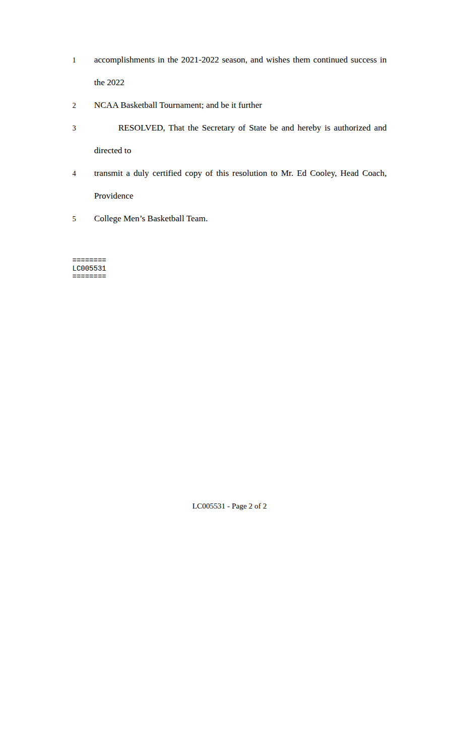1
accomplishments in the 2021-2022 season, and wishes them continued success in the 2022
2
NCAA Basketball Tournament; and be it further
3
RESOLVED, That the Secretary of State be and hereby is authorized and directed to
4
transmit a duly certified copy of this resolution to Mr. Ed Cooley, Head Coach, Providence
5
College Men’s Basketball Team.
========
LC005531
========
LC005531 - Page 2 of 2